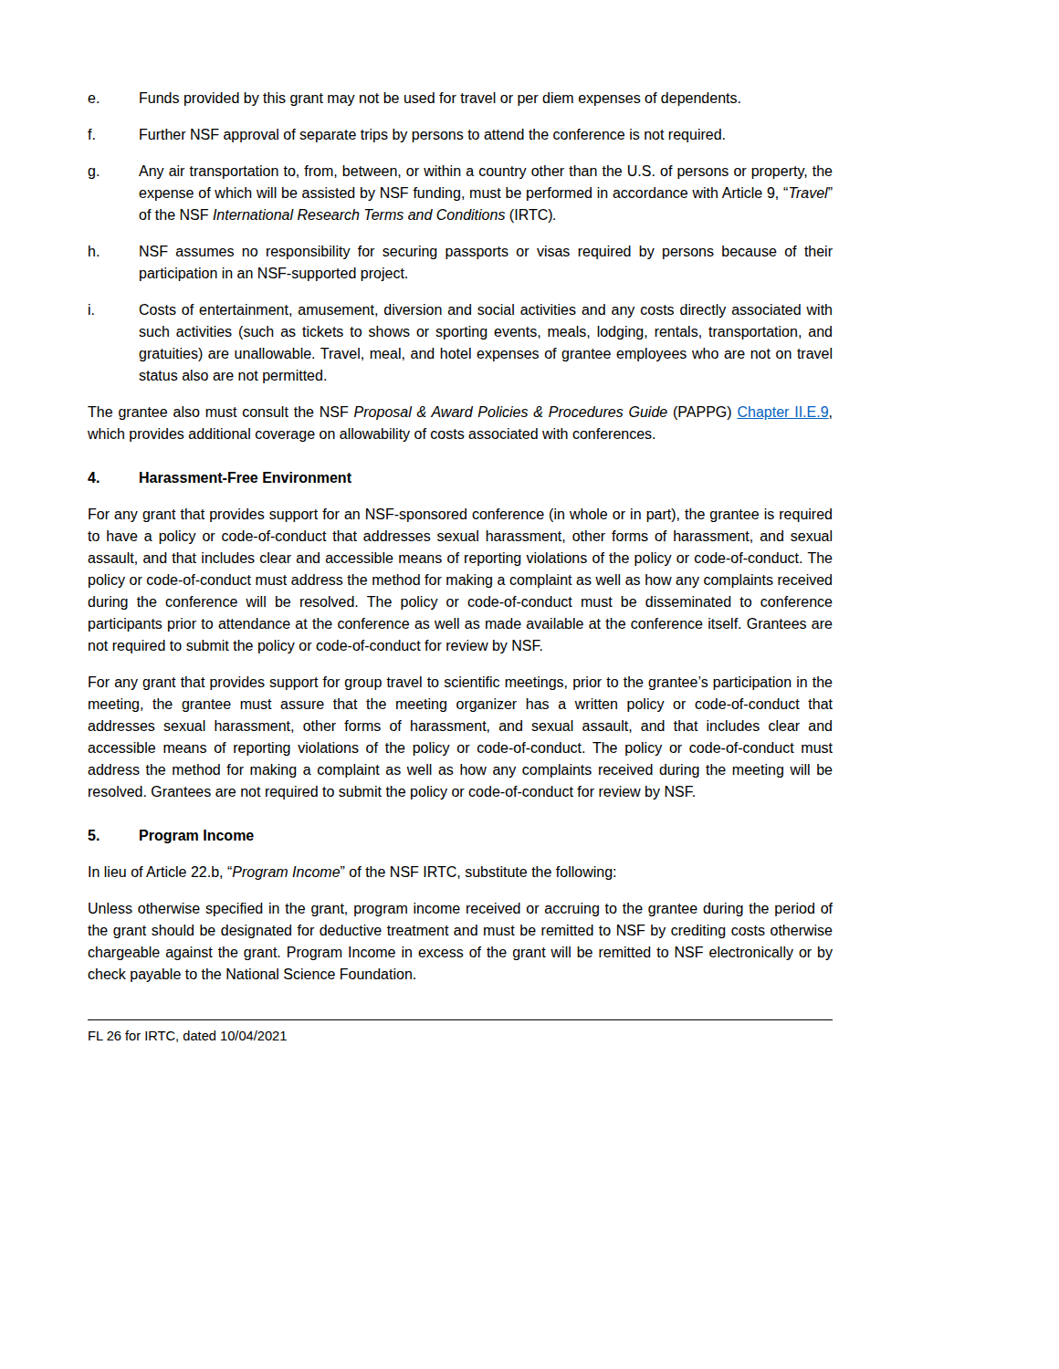e. Funds provided by this grant may not be used for travel or per diem expenses of dependents.
f. Further NSF approval of separate trips by persons to attend the conference is not required.
g. Any air transportation to, from, between, or within a country other than the U.S. of persons or property, the expense of which will be assisted by NSF funding, must be performed in accordance with Article 9, “Travel” of the NSF International Research Terms and Conditions (IRTC).
h. NSF assumes no responsibility for securing passports or visas required by persons because of their participation in an NSF-supported project.
i. Costs of entertainment, amusement, diversion and social activities and any costs directly associated with such activities (such as tickets to shows or sporting events, meals, lodging, rentals, transportation, and gratuities) are unallowable. Travel, meal, and hotel expenses of grantee employees who are not on travel status also are not permitted.
The grantee also must consult the NSF Proposal & Award Policies & Procedures Guide (PAPPG) Chapter II.E.9, which provides additional coverage on allowability of costs associated with conferences.
4. Harassment-Free Environment
For any grant that provides support for an NSF-sponsored conference (in whole or in part), the grantee is required to have a policy or code-of-conduct that addresses sexual harassment, other forms of harassment, and sexual assault, and that includes clear and accessible means of reporting violations of the policy or code-of-conduct. The policy or code-of-conduct must address the method for making a complaint as well as how any complaints received during the conference will be resolved. The policy or code-of-conduct must be disseminated to conference participants prior to attendance at the conference as well as made available at the conference itself. Grantees are not required to submit the policy or code-of-conduct for review by NSF.
For any grant that provides support for group travel to scientific meetings, prior to the grantee’s participation in the meeting, the grantee must assure that the meeting organizer has a written policy or code-of-conduct that addresses sexual harassment, other forms of harassment, and sexual assault, and that includes clear and accessible means of reporting violations of the policy or code-of-conduct. The policy or code-of-conduct must address the method for making a complaint as well as how any complaints received during the meeting will be resolved. Grantees are not required to submit the policy or code-of-conduct for review by NSF.
5. Program Income
In lieu of Article 22.b, “Program Income” of the NSF IRTC, substitute the following:
Unless otherwise specified in the grant, program income received or accruing to the grantee during the period of the grant should be designated for deductive treatment and must be remitted to NSF by crediting costs otherwise chargeable against the grant. Program Income in excess of the grant will be remitted to NSF electronically or by check payable to the National Science Foundation.
FL 26 for IRTC, dated 10/04/2021